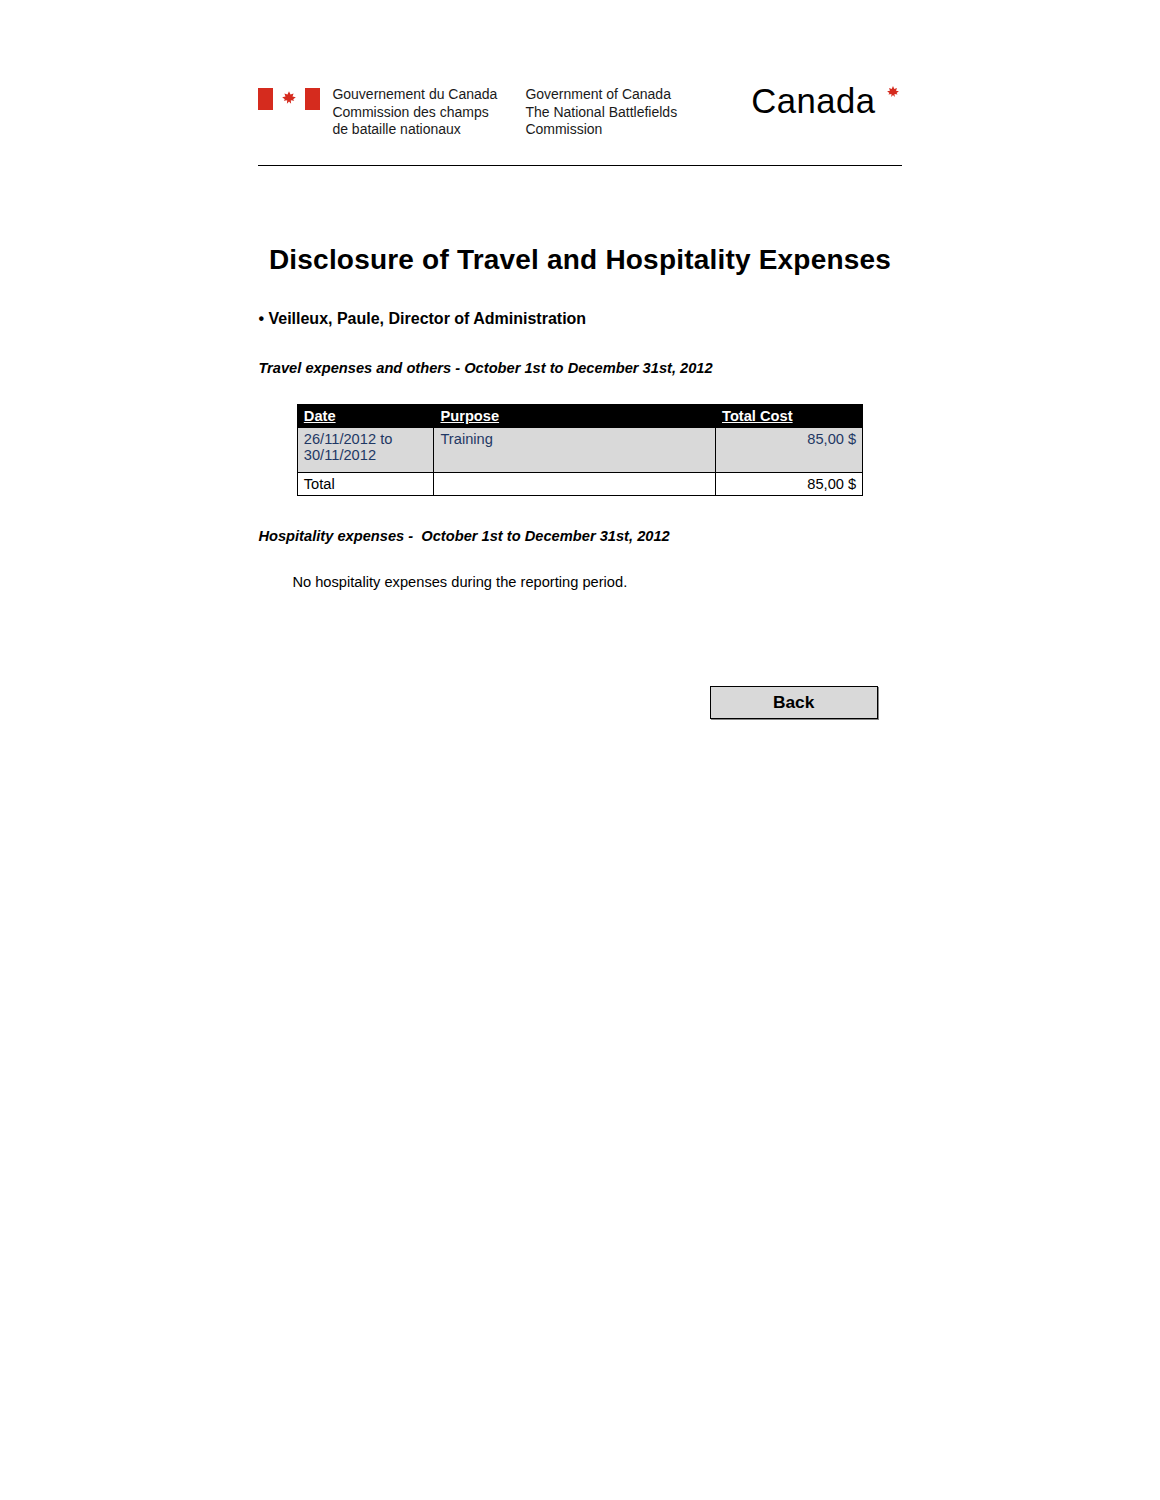Gouvernement du Canada Commission des champs
de bataille nationaux Government of Canada The National Battlefields
Commission
Canada
Disclosure of Travel and Hospitality Expenses
• Veilleux, Paule, Director of Administration
Travel expenses and others - October 1st to December 31st, 2012
| Date | Purpose | Total Cost |
| --- | --- | --- |
| 26/11/2012 to 30/11/2012 | Training | 85,00 $ |
| Total | | 85,00 $ |
Hospitality expenses - October 1st to December 31st, 2012
No hospitality expenses during the reporting period.
Back